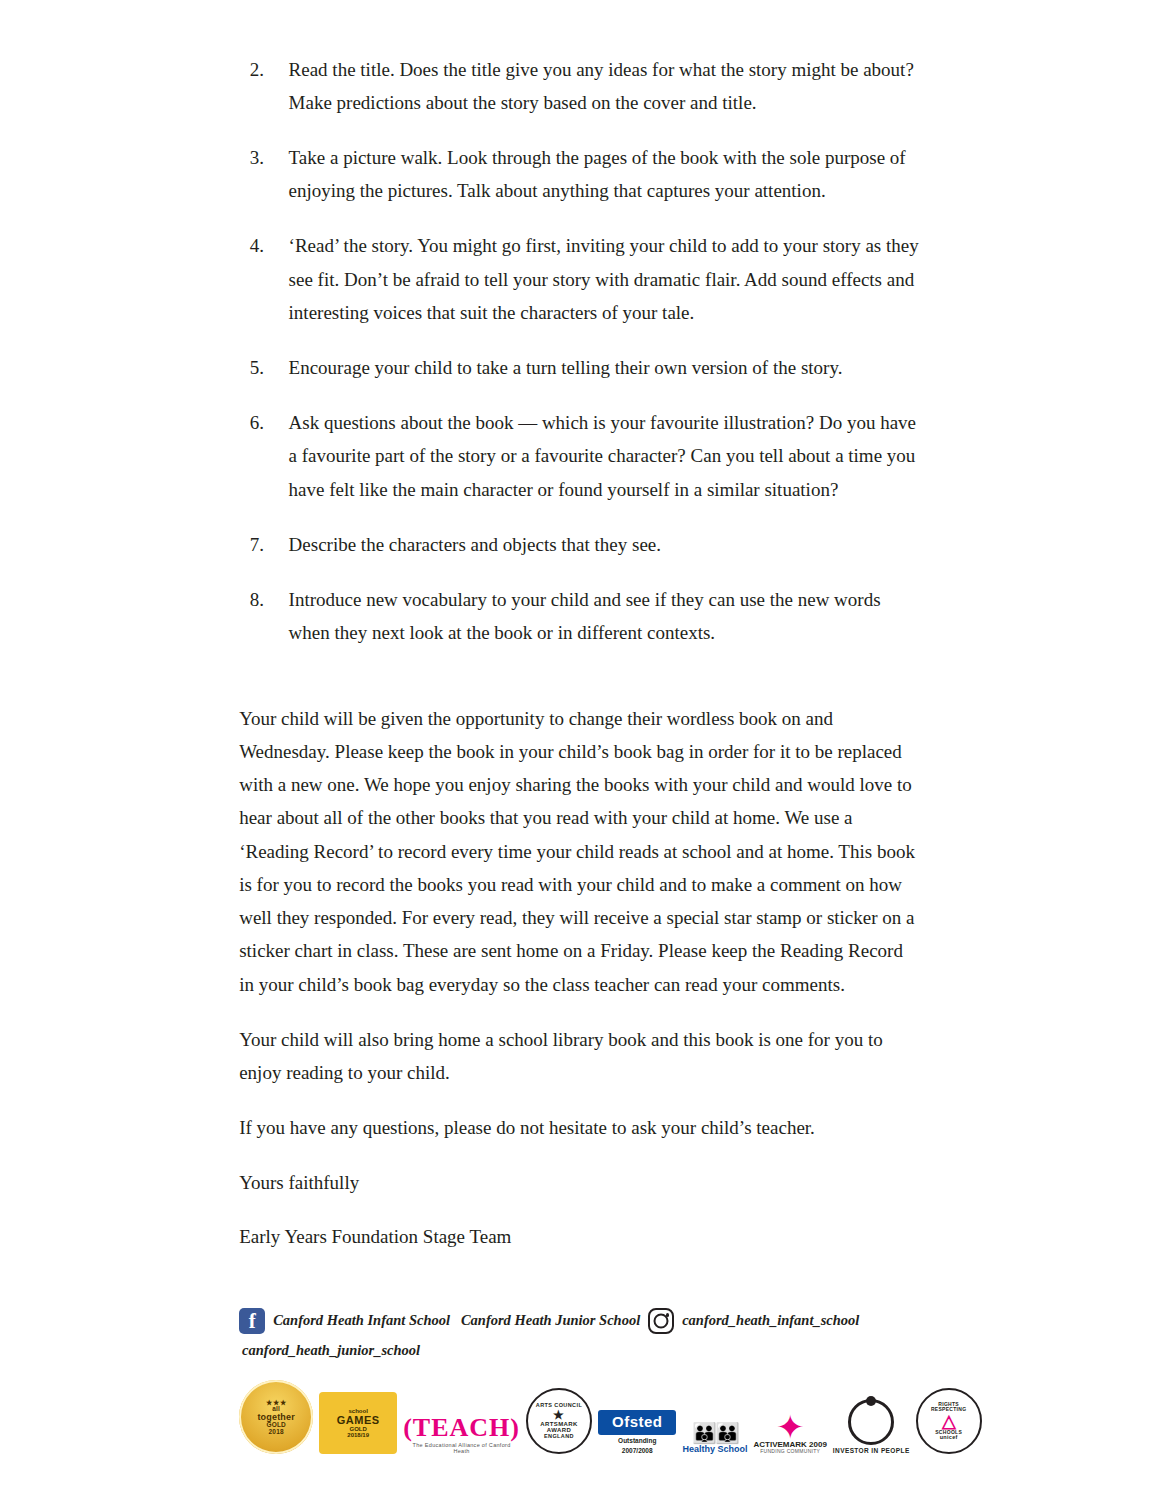Read the title. Does the title give you any ideas for what the story might be about? Make predictions about the story based on the cover and title.
Take a picture walk. Look through the pages of the book with the sole purpose of enjoying the pictures. Talk about anything that captures your attention.
‘Read’ the story. You might go first, inviting your child to add to your story as they see fit. Don’t be afraid to tell your story with dramatic flair. Add sound effects and interesting voices that suit the characters of your tale.
Encourage your child to take a turn telling their own version of the story.
Ask questions about the book — which is your favourite illustration? Do you have a favourite part of the story or a favourite character? Can you tell about a time you have felt like the main character or found yourself in a similar situation?
Describe the characters and objects that they see.
Introduce new vocabulary to your child and see if they can use the new words when they next look at the book or in different contexts.
Your child will be given the opportunity to change their wordless book on and Wednesday. Please keep the book in your child’s book bag in order for it to be replaced with a new one. We hope you enjoy sharing the books with your child and would love to hear about all of the other books that you read with your child at home. We use a ‘Reading Record’ to record every time your child reads at school and at home. This book is for you to record the books you read with your child and to make a comment on how well they responded. For every read, they will receive a special star stamp or sticker on a sticker chart in class. These are sent home on a Friday. Please keep the Reading Record in your child’s book bag everyday so the class teacher can read your comments.
Your child will also bring home a school library book and this book is one for you to enjoy reading to your child.
If you have any questions, please do not hesitate to ask your child’s teacher.
Yours faithfully
Early Years Foundation Stage Team
f Canford Heath Infant School Canford Heath Junior School canford_heath_infant_school canford_heath_junior_school
★★★ all together GOLD 2018
school GAMES GOLD 2018/19
(TEACH)
The Educational Alliance of Canford Heath
ARTS COUNCIL ★ ARTSMARK AWARD ENGLAND
Ofsted
Outstanding
2007/2008
👪👪
Healthy School
✦
ACTIVEMARK 2009
FUNDING COMMUNITY
INVESTOR IN PEOPLE
RIGHTS RESPECTING △ SCHOOLS unicef